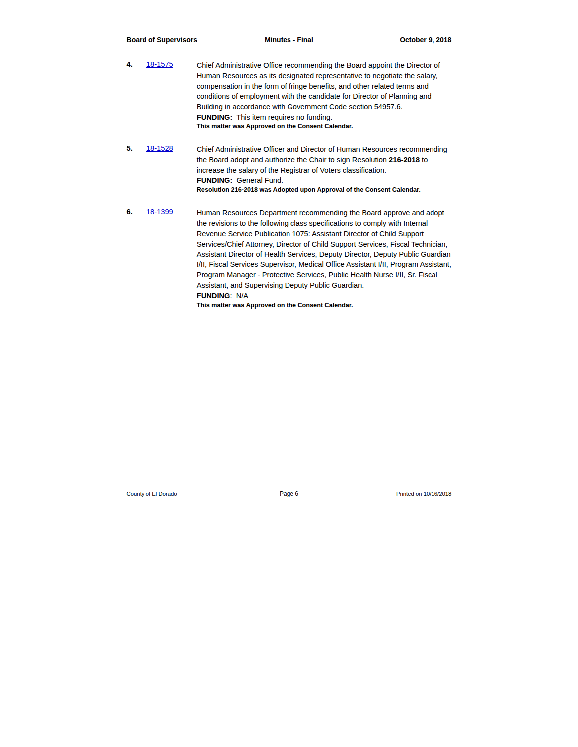Board of Supervisors
Minutes - Final
October 9, 2018
4.
18-1575
Chief Administrative Office recommending the Board appoint the Director of Human Resources as its designated representative to negotiate the salary, compensation in the form of fringe benefits, and other related terms and conditions of employment with the candidate for Director of Planning and Building in accordance with Government Code section 54957.6.
FUNDING: This item requires no funding.
This matter was Approved on the Consent Calendar.
5.
18-1528
Chief Administrative Officer and Director of Human Resources recommending the Board adopt and authorize the Chair to sign Resolution 216-2018 to increase the salary of the Registrar of Voters classification.
FUNDING: General Fund.
Resolution 216-2018 was Adopted upon Approval of the Consent Calendar.
6.
18-1399
Human Resources Department recommending the Board approve and adopt the revisions to the following class specifications to comply with Internal Revenue Service Publication 1075: Assistant Director of Child Support Services/Chief Attorney, Director of Child Support Services, Fiscal Technician, Assistant Director of Health Services, Deputy Director, Deputy Public Guardian I/II, Fiscal Services Supervisor, Medical Office Assistant I/II, Program Assistant, Program Manager - Protective Services, Public Health Nurse I/II, Sr. Fiscal Assistant, and Supervising Deputy Public Guardian.
FUNDING: N/A
This matter was Approved on the Consent Calendar.
County of El Dorado
Page 6
Printed on 10/16/2018